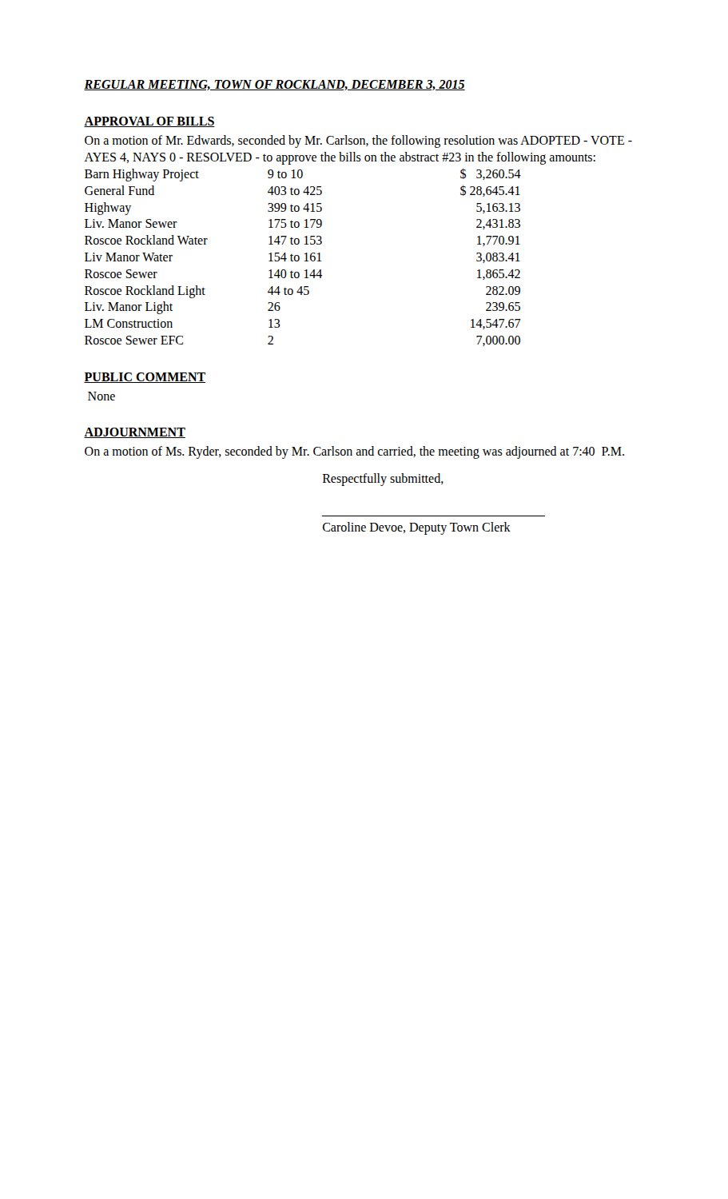REGULAR MEETING, TOWN OF ROCKLAND, DECEMBER 3, 2015
APPROVAL OF BILLS
On a motion of Mr. Edwards, seconded by Mr. Carlson, the following resolution was ADOPTED - VOTE - AYES 4, NAYS 0 - RESOLVED - to approve the bills on the abstract #23 in the following amounts:
| Barn Highway Project | 9 to 10 | $ 3,260.54 |
| General Fund | 403 to 425 | $ 28,645.41 |
| Highway | 399 to 415 | 5,163.13 |
| Liv. Manor Sewer | 175 to 179 | 2,431.83 |
| Roscoe Rockland Water | 147 to 153 | 1,770.91 |
| Liv Manor Water | 154 to 161 | 3,083.41 |
| Roscoe Sewer | 140 to 144 | 1,865.42 |
| Roscoe Rockland Light | 44 to 45 | 282.09 |
| Liv. Manor Light | 26 | 239.65 |
| LM Construction | 13 | 14,547.67 |
| Roscoe Sewer EFC | 2 | 7,000.00 |
PUBLIC COMMENT
None
ADJOURNMENT
On a motion of Ms. Ryder, seconded by Mr. Carlson and carried, the meeting was adjourned at 7:40 P.M.
Respectfully submitted,
Caroline Devoe, Deputy Town Clerk